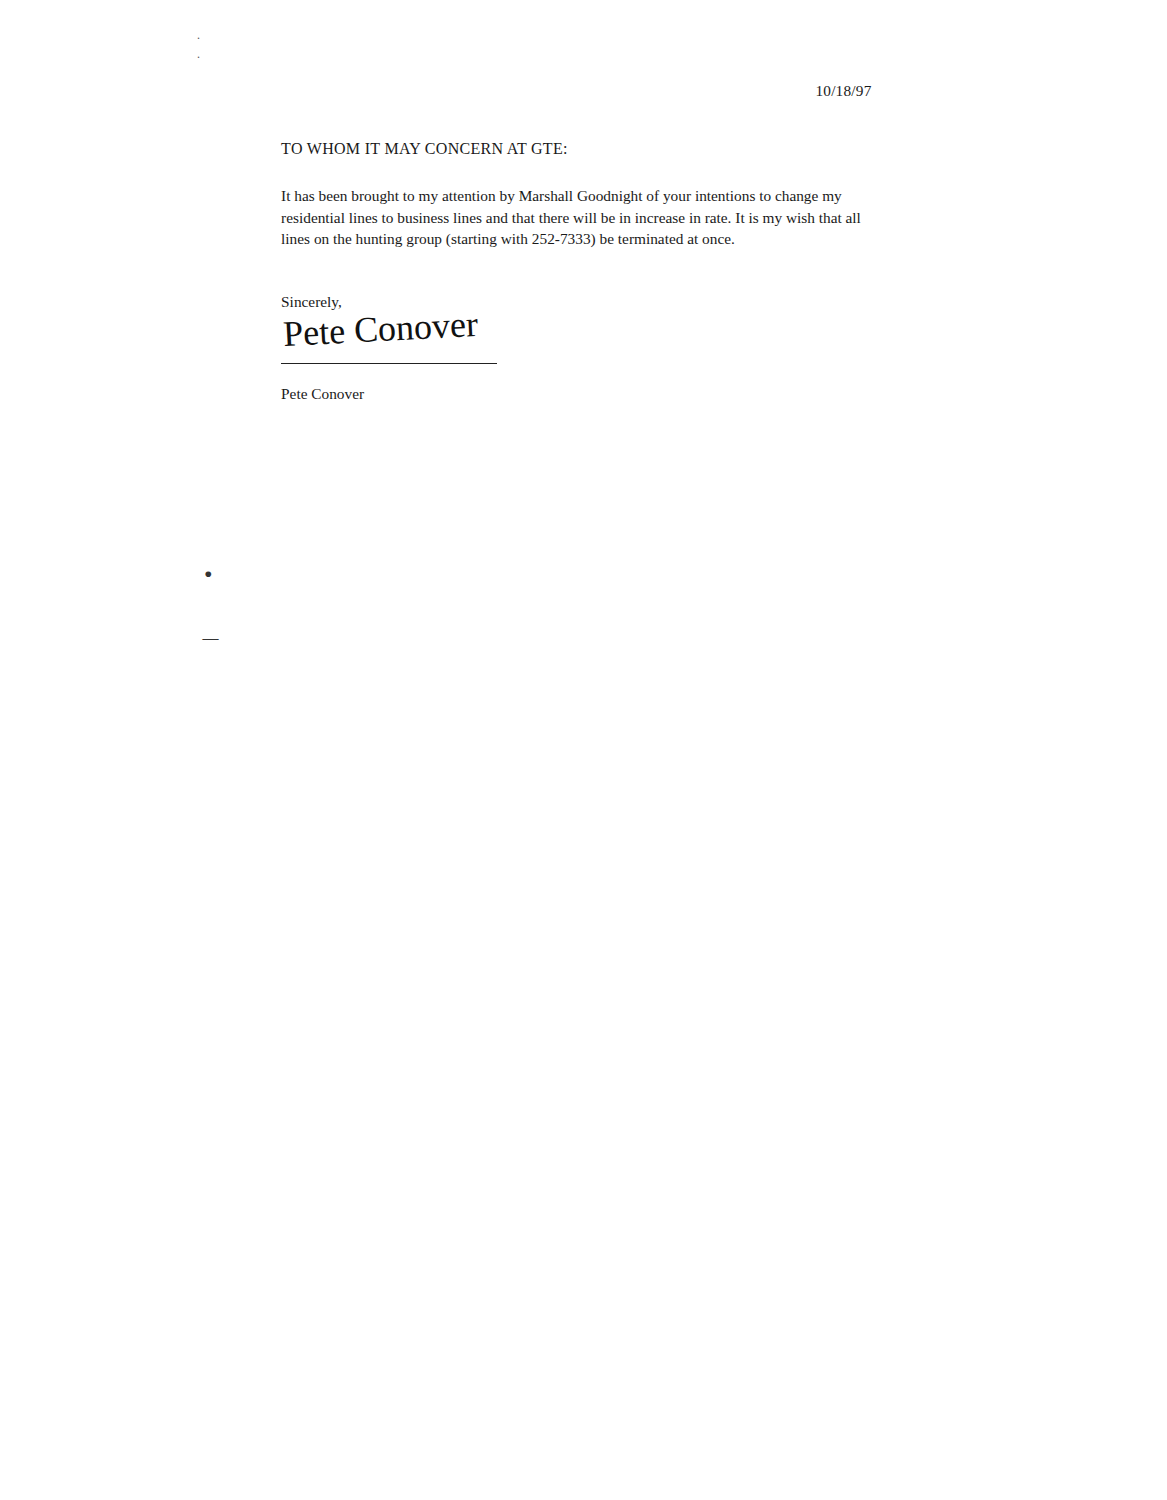·
·
10/18/97
TO WHOM IT MAY CONCERN AT GTE:
It has been brought to my attention by Marshall Goodnight of your intentions to change my residential lines to business lines and that there will be in increase in rate. It is my wish that all lines on the hunting group (starting with 252-7333) be terminated at once.
Sincerely,
Pete Conover
Pete Conover
●
—